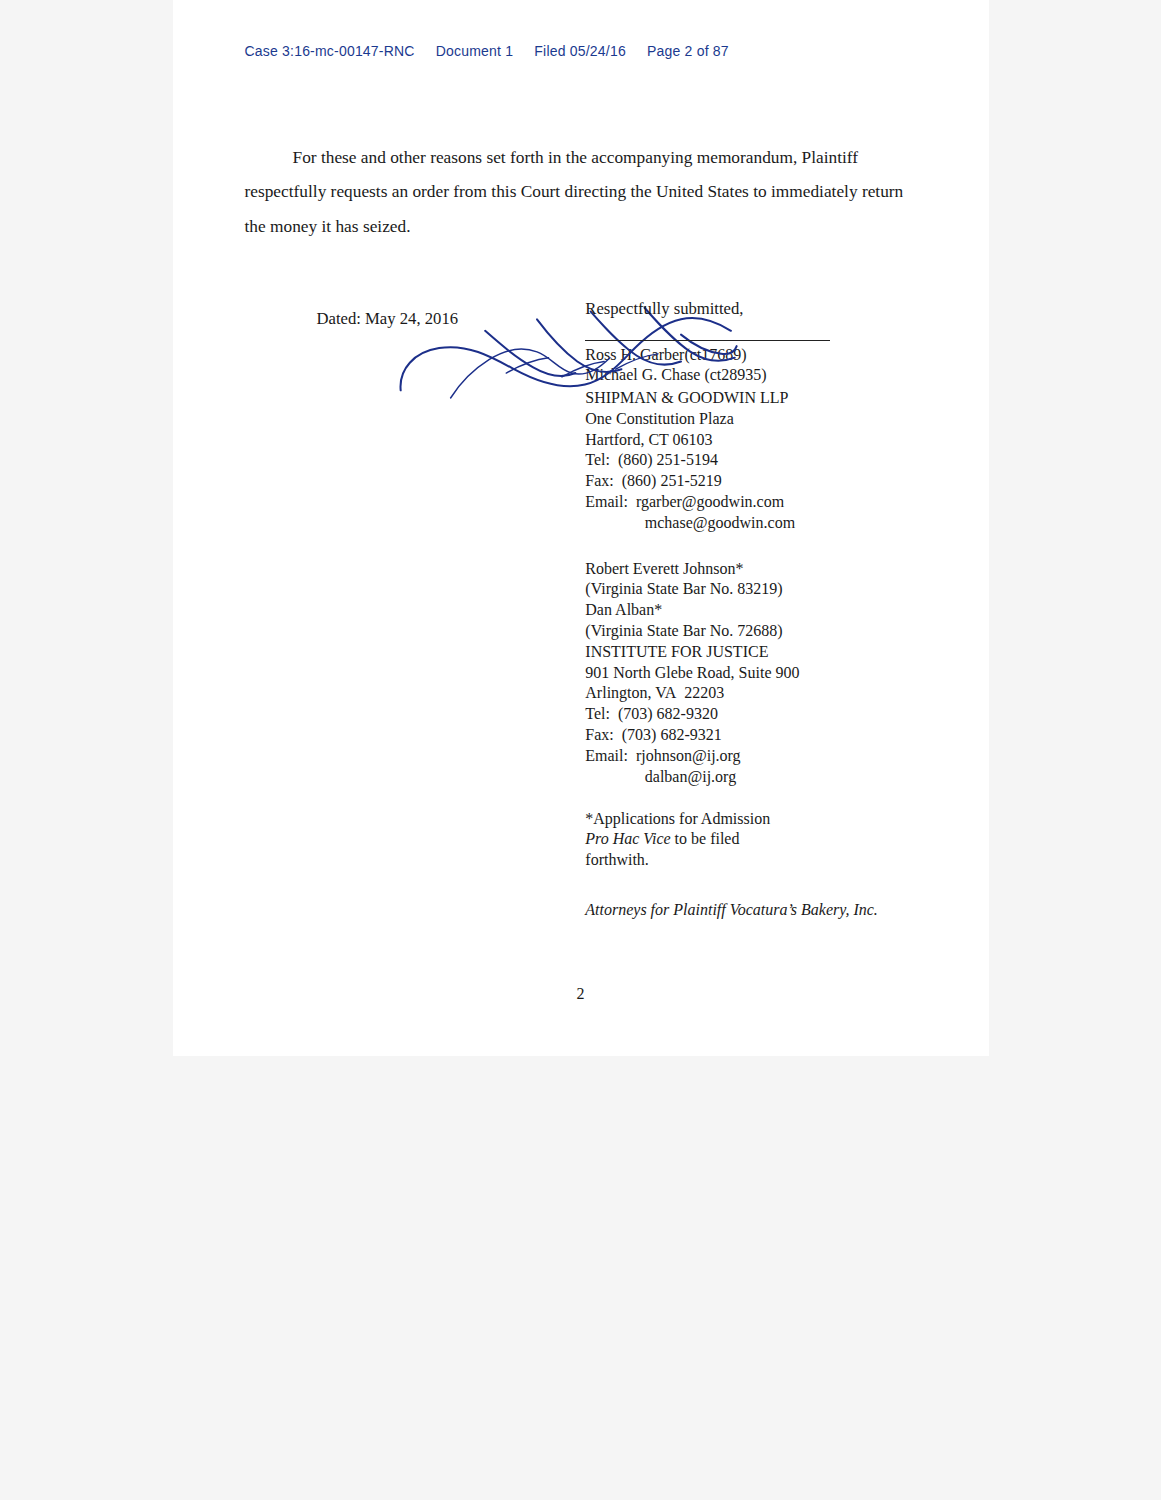Case 3:16-mc-00147-RNC Document 1 Filed 05/24/16 Page 2 of 87
For these and other reasons set forth in the accompanying memorandum, Plaintiff respectfully requests an order from this Court directing the United States to immediately return the money it has seized.
Dated: May 24, 2016
Respectfully submitted,
Ross H. Garber(ct17689)
Michael G. Chase (ct28935)
SHIPMAN & GOODWIN LLP
One Constitution Plaza
Hartford, CT 06103
Tel: (860) 251-5194
Fax: (860) 251-5219
Email: rgarber@goodwin.com
mchase@goodwin.com
Robert Everett Johnson*
(Virginia State Bar No. 83219)
Dan Alban*
(Virginia State Bar No. 72688)
INSTITUTE FOR JUSTICE
901 North Glebe Road, Suite 900
Arlington, VA 22203
Tel: (703) 682-9320
Fax: (703) 682-9321
Email: rjohnson@ij.org
dalban@ij.org
*Applications for Admission
Pro Hac Vice to be filed
forthwith.
Attorneys for Plaintiff Vocatura’s Bakery, Inc.
2